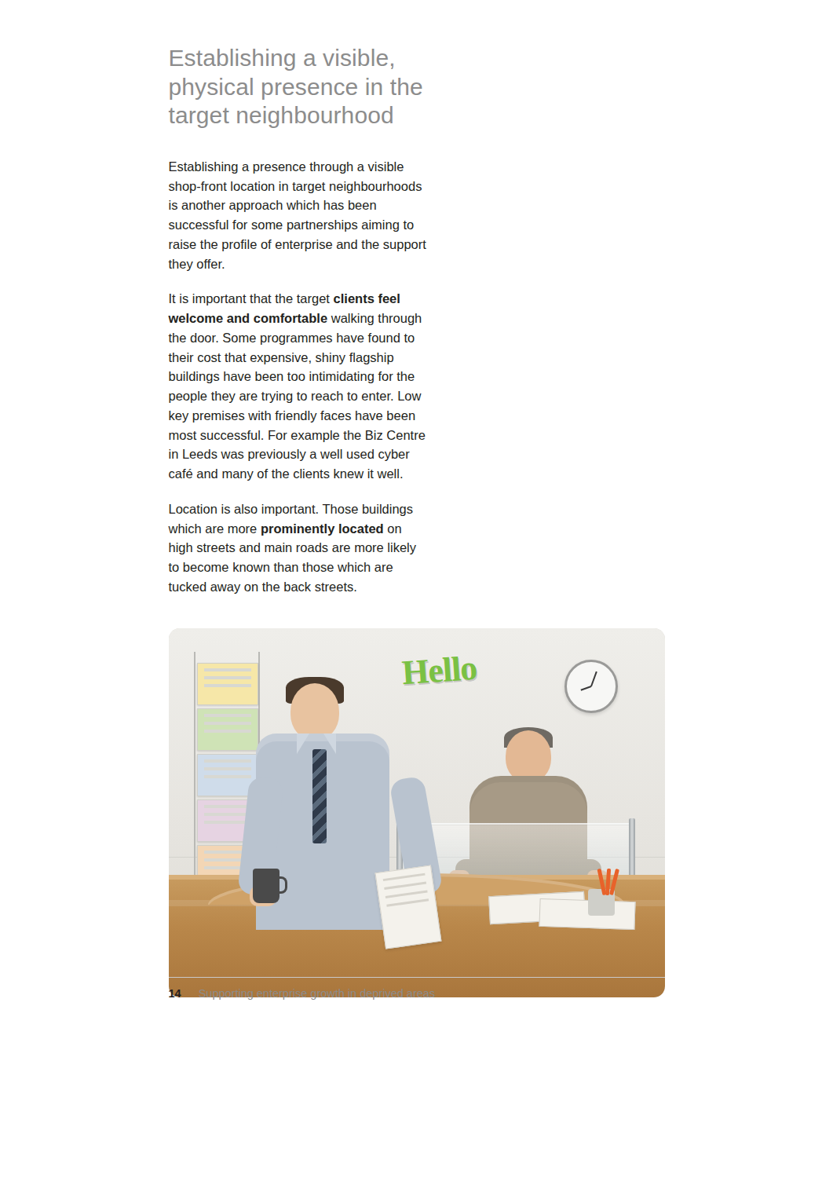Establishing a visible,
physical presence in the
target neighbourhood
Establishing a presence through a visible shop-front location in target neighbourhoods is another approach which has been successful for some partnerships aiming to raise the profile of enterprise and the support they offer.
It is important that the target clients feel welcome and comfortable walking through the door. Some programmes have found to their cost that expensive, shiny flagship buildings have been too intimidating for the people they are trying to reach to enter. Low key premises with friendly faces have been most successful. For example the Biz Centre in Leeds was previously a well used cyber café and many of the clients knew it well.
Location is also important. Those buildings which are more prominently located on high streets and main roads are more likely to become known than those which are tucked away on the back streets.
Hello
14 Supporting enterprise growth in deprived areas